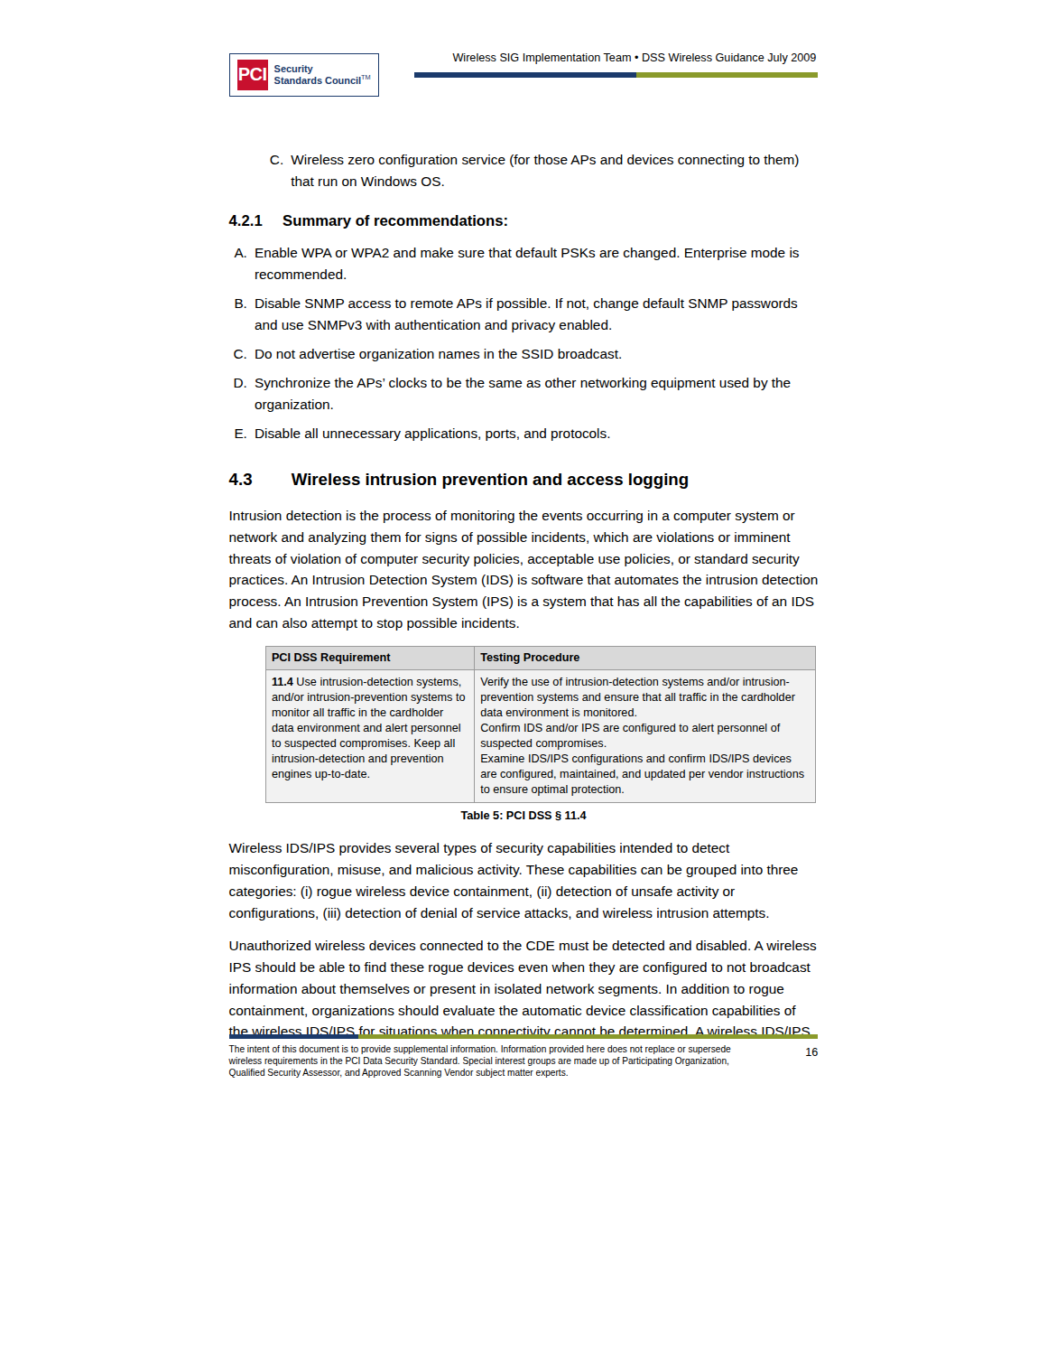Wireless SIG Implementation Team • DSS Wireless Guidance July 2009
PCI
Security
Standards CouncilTM
Wireless zero configuration service (for those APs and devices connecting to them) that run on Windows OS.
4.2.1 Summary of recommendations:
Enable WPA or WPA2 and make sure that default PSKs are changed. Enterprise mode is recommended.
Disable SNMP access to remote APs if possible. If not, change default SNMP passwords and use SNMPv3 with authentication and privacy enabled.
Do not advertise organization names in the SSID broadcast.
Synchronize the APs’ clocks to be the same as other networking equipment used by the organization.
Disable all unnecessary applications, ports, and protocols.
4.3 Wireless intrusion prevention and access logging
Intrusion detection is the process of monitoring the events occurring in a computer system or network and analyzing them for signs of possible incidents, which are violations or imminent threats of violation of computer security policies, acceptable use policies, or standard security practices. An Intrusion Detection System (IDS) is software that automates the intrusion detection process. An Intrusion Prevention System (IPS) is a system that has all the capabilities of an IDS and can also attempt to stop possible incidents.
| PCI DSS Requirement | Testing Procedure |
| --- | --- |
| 11.4 Use intrusion-detection systems, and/or intrusion-prevention systems to monitor all traffic in the cardholder data environment and alert personnel to suspected compromises. Keep all intrusion-detection and prevention engines up-to-date. | Verify the use of intrusion-detection systems and/or intrusion-prevention systems and ensure that all traffic in the cardholder data environment is monitored. Confirm IDS and/or IPS are configured to alert personnel of suspected compromises. Examine IDS/IPS configurations and confirm IDS/IPS devices are configured, maintained, and updated per vendor instructions to ensure optimal protection. |
Table 5: PCI DSS § 11.4
Wireless IDS/IPS provides several types of security capabilities intended to detect misconfiguration, misuse, and malicious activity. These capabilities can be grouped into three categories: (i) rogue wireless device containment, (ii) detection of unsafe activity or configurations, (iii) detection of denial of service attacks, and wireless intrusion attempts.
Unauthorized wireless devices connected to the CDE must be detected and disabled. A wireless IPS should be able to find these rogue devices even when they are configured to not broadcast information about themselves or present in isolated network segments. In addition to rogue containment, organizations should evaluate the automatic device classification capabilities of the wireless IDS/IPS for situations when connectivity cannot be determined. A wireless IDS/IPS
The intent of this document is to provide supplemental information. Information provided here does not replace or supersede wireless requirements in the PCI Data Security Standard. Special interest groups are made up of Participating Organization, Qualified Security Assessor, and Approved Scanning Vendor subject matter experts.
16